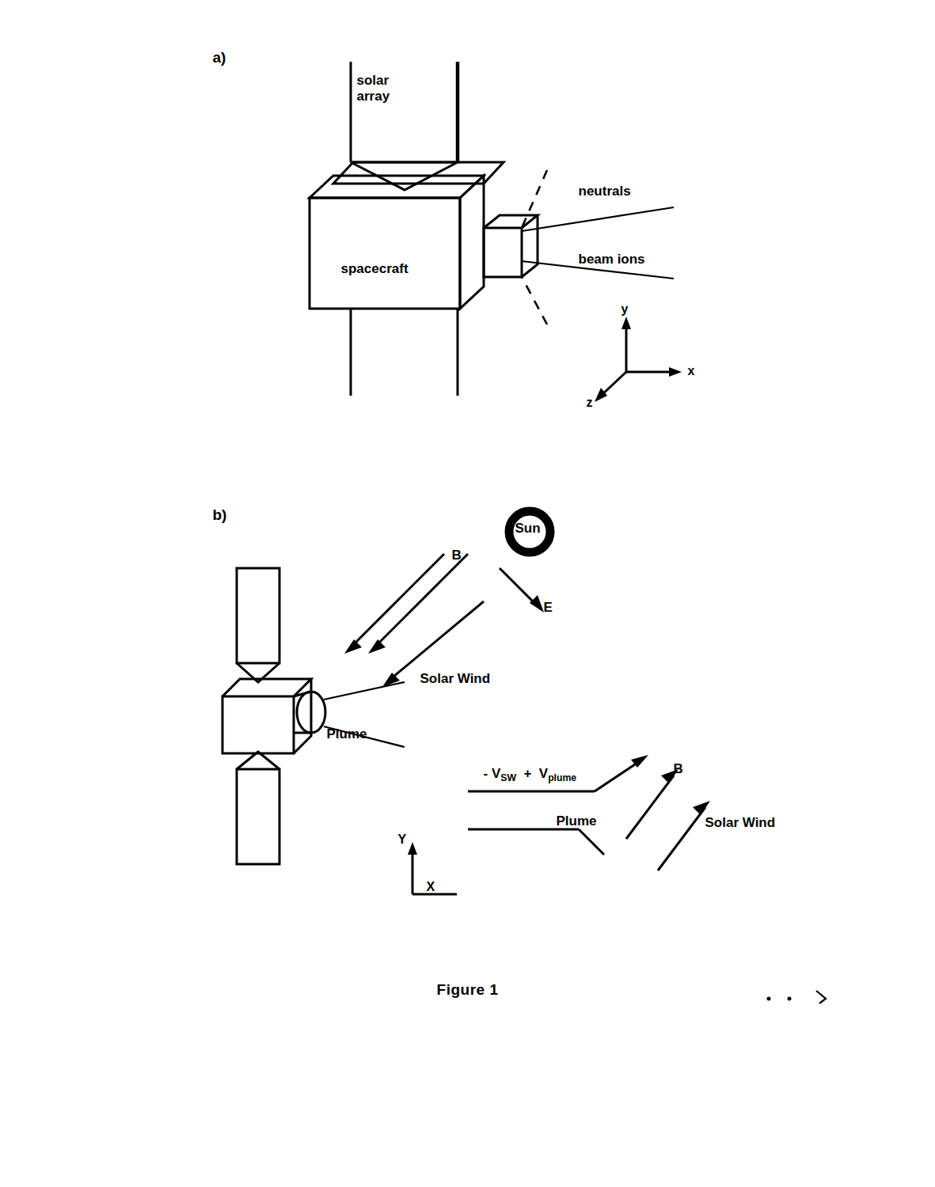a)
solar
array
neutrals
beam ions
spacecraft
y
x
z
b)
Sun
B
E
Solar Wind
Plume
- VSW + Vplume
Plume
B
Solar Wind
Y
X
Figure 1